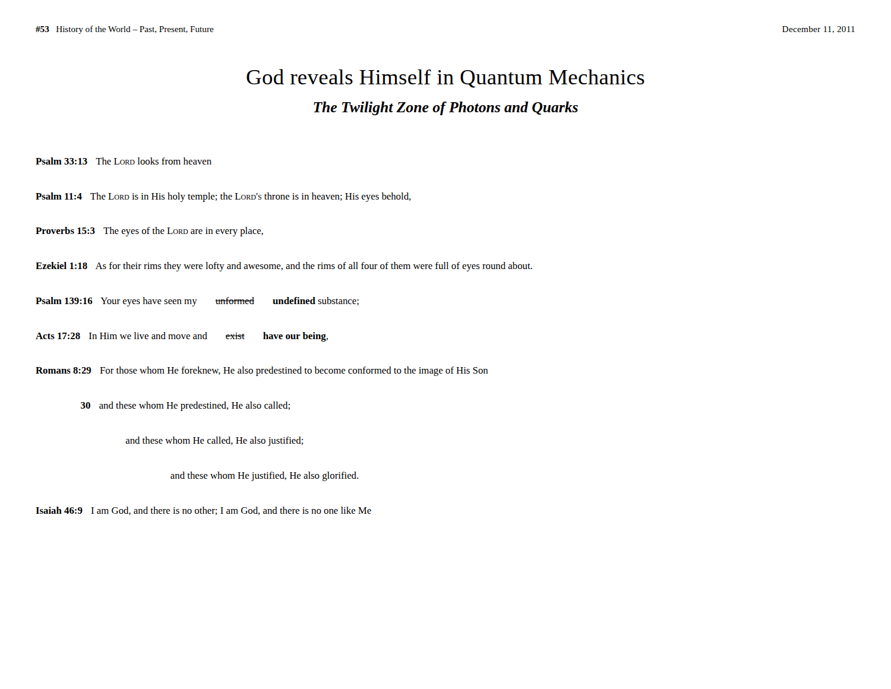#53 History of the World – Past, Present, Future
December 11, 2011
God reveals Himself in Quantum Mechanics
The Twilight Zone of Photons and Quarks
Psalm 33:13 The Lord looks from heaven
Psalm 11:4 The Lord is in His holy temple; the Lord's throne is in heaven; His eyes behold,
Proverbs 15:3 The eyes of the Lord are in every place,
Ezekiel 1:18 As for their rims they were lofty and awesome, and the rims of all four of them were full of eyes round about.
Psalm 139:16 Your eyes have seen my unformed undefined substance;
Acts 17:28 In Him we live and move and exist have our being,
Romans 8:29 For those whom He foreknew, He also predestined to become conformed to the image of His Son
30 and these whom He predestined, He also called;
and these whom He called, He also justified;
and these whom He justified, He also glorified.
Isaiah 46:9 I am God, and there is no other; I am God, and there is no one like Me